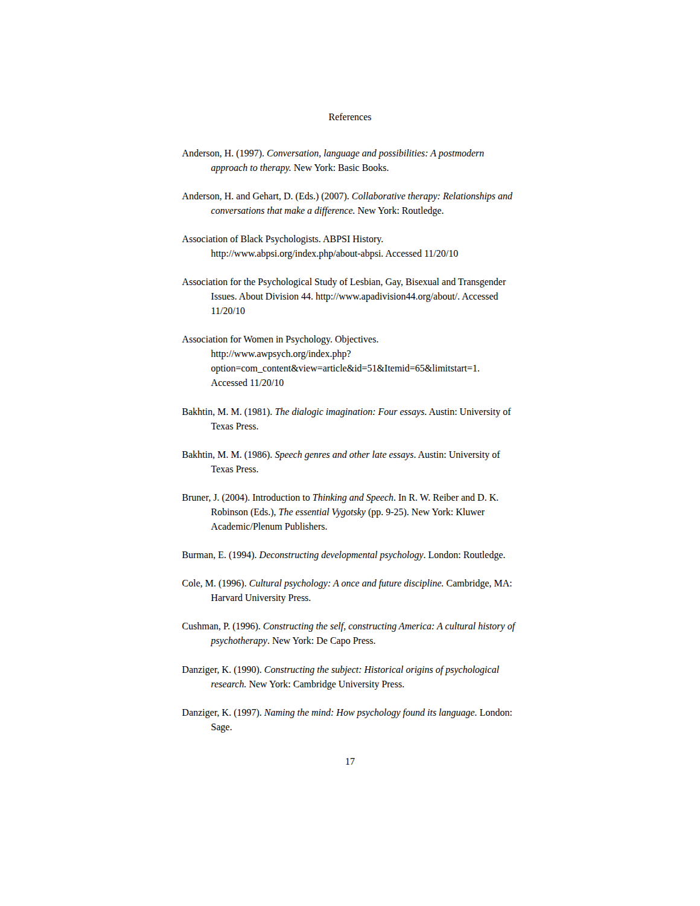References
Anderson, H. (1997). Conversation, language and possibilities: A postmodern approach to therapy. New York: Basic Books.
Anderson, H. and Gehart, D. (Eds.) (2007). Collaborative therapy: Relationships and conversations that make a difference. New York: Routledge.
Association of Black Psychologists. ABPSI History. http://www.abpsi.org/index.php/about-abpsi. Accessed 11/20/10
Association for the Psychological Study of Lesbian, Gay, Bisexual and Transgender Issues. About Division 44. http://www.apadivision44.org/about/. Accessed 11/20/10
Association for Women in Psychology. Objectives. http://www.awpsych.org/index.php?option=com_content&view=article&id=51&Itemid=65&limitstart=1. Accessed 11/20/10
Bakhtin, M. M. (1981). The dialogic imagination: Four essays. Austin: University of Texas Press.
Bakhtin, M. M. (1986). Speech genres and other late essays. Austin: University of Texas Press.
Bruner, J. (2004). Introduction to Thinking and Speech. In R. W. Reiber and D. K. Robinson (Eds.), The essential Vygotsky (pp. 9-25). New York: Kluwer Academic/Plenum Publishers.
Burman, E. (1994). Deconstructing developmental psychology. London: Routledge.
Cole, M. (1996). Cultural psychology: A once and future discipline. Cambridge, MA: Harvard University Press.
Cushman, P. (1996). Constructing the self, constructing America: A cultural history of psychotherapy. New York: De Capo Press.
Danziger, K. (1990). Constructing the subject: Historical origins of psychological research. New York: Cambridge University Press.
Danziger, K. (1997). Naming the mind: How psychology found its language. London: Sage.
17